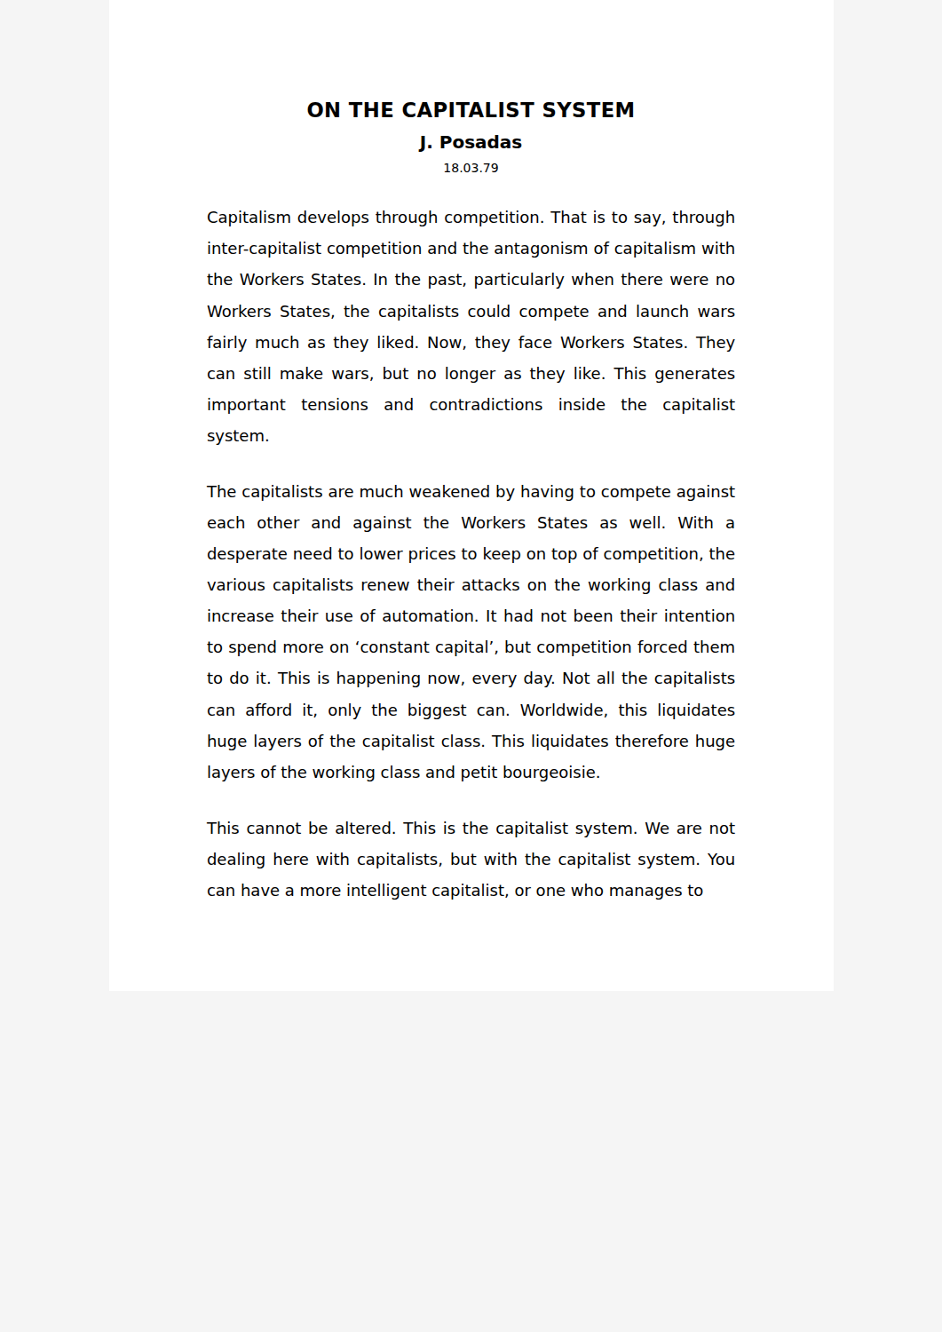ON THE CAPITALIST SYSTEM
J. Posadas
18.03.79
Capitalism develops through competition. That is to say, through inter-capitalist competition and the antagonism of capitalism with the Workers States. In the past, particularly when there were no Workers States, the capitalists could compete and launch wars fairly much as they liked. Now, they face Workers States. They can still make wars, but no longer as they like. This generates important tensions and contradictions inside the capitalist system.
The capitalists are much weakened by having to compete against each other and against the Workers States as well. With a desperate need to lower prices to keep on top of competition, the various capitalists renew their attacks on the working class and increase their use of automation. It had not been their intention to spend more on ‘constant capital’, but competition forced them to do it. This is happening now, every day. Not all the capitalists can afford it, only the biggest can. Worldwide, this liquidates huge layers of the capitalist class. This liquidates therefore huge layers of the working class and petit bourgeoisie.
This cannot be altered. This is the capitalist system. We are not dealing here with capitalists, but with the capitalist system. You can have a more intelligent capitalist, or one who manages to